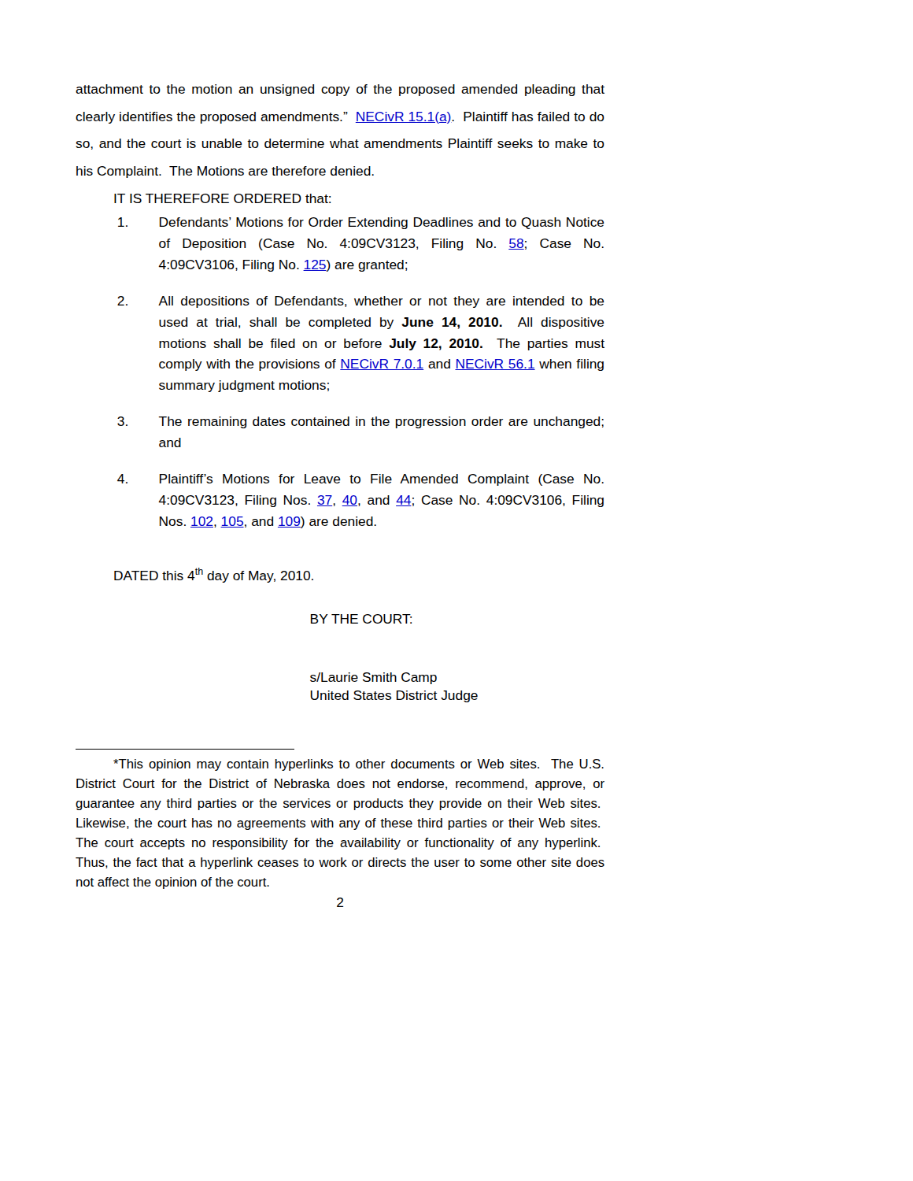attachment to the motion an unsigned copy of the proposed amended pleading that clearly identifies the proposed amendments.” NECivR 15.1(a). Plaintiff has failed to do so, and the court is unable to determine what amendments Plaintiff seeks to make to his Complaint. The Motions are therefore denied.
IT IS THEREFORE ORDERED that:
1. Defendants’ Motions for Order Extending Deadlines and to Quash Notice of Deposition (Case No. 4:09CV3123, Filing No. 58; Case No. 4:09CV3106, Filing No. 125) are granted;
2. All depositions of Defendants, whether or not they are intended to be used at trial, shall be completed by June 14, 2010. All dispositive motions shall be filed on or before July 12, 2010. The parties must comply with the provisions of NECivR 7.0.1 and NECivR 56.1 when filing summary judgment motions;
3. The remaining dates contained in the progression order are unchanged; and
4. Plaintiff’s Motions for Leave to File Amended Complaint (Case No. 4:09CV3123, Filing Nos. 37, 40, and 44; Case No. 4:09CV3106, Filing Nos. 102, 105, and 109) are denied.
DATED this 4th day of May, 2010.
BY THE COURT:
s/Laurie Smith Camp
United States District Judge
*This opinion may contain hyperlinks to other documents or Web sites. The U.S. District Court for the District of Nebraska does not endorse, recommend, approve, or guarantee any third parties or the services or products they provide on their Web sites. Likewise, the court has no agreements with any of these third parties or their Web sites. The court accepts no responsibility for the availability or functionality of any hyperlink. Thus, the fact that a hyperlink ceases to work or directs the user to some other site does not affect the opinion of the court.
2